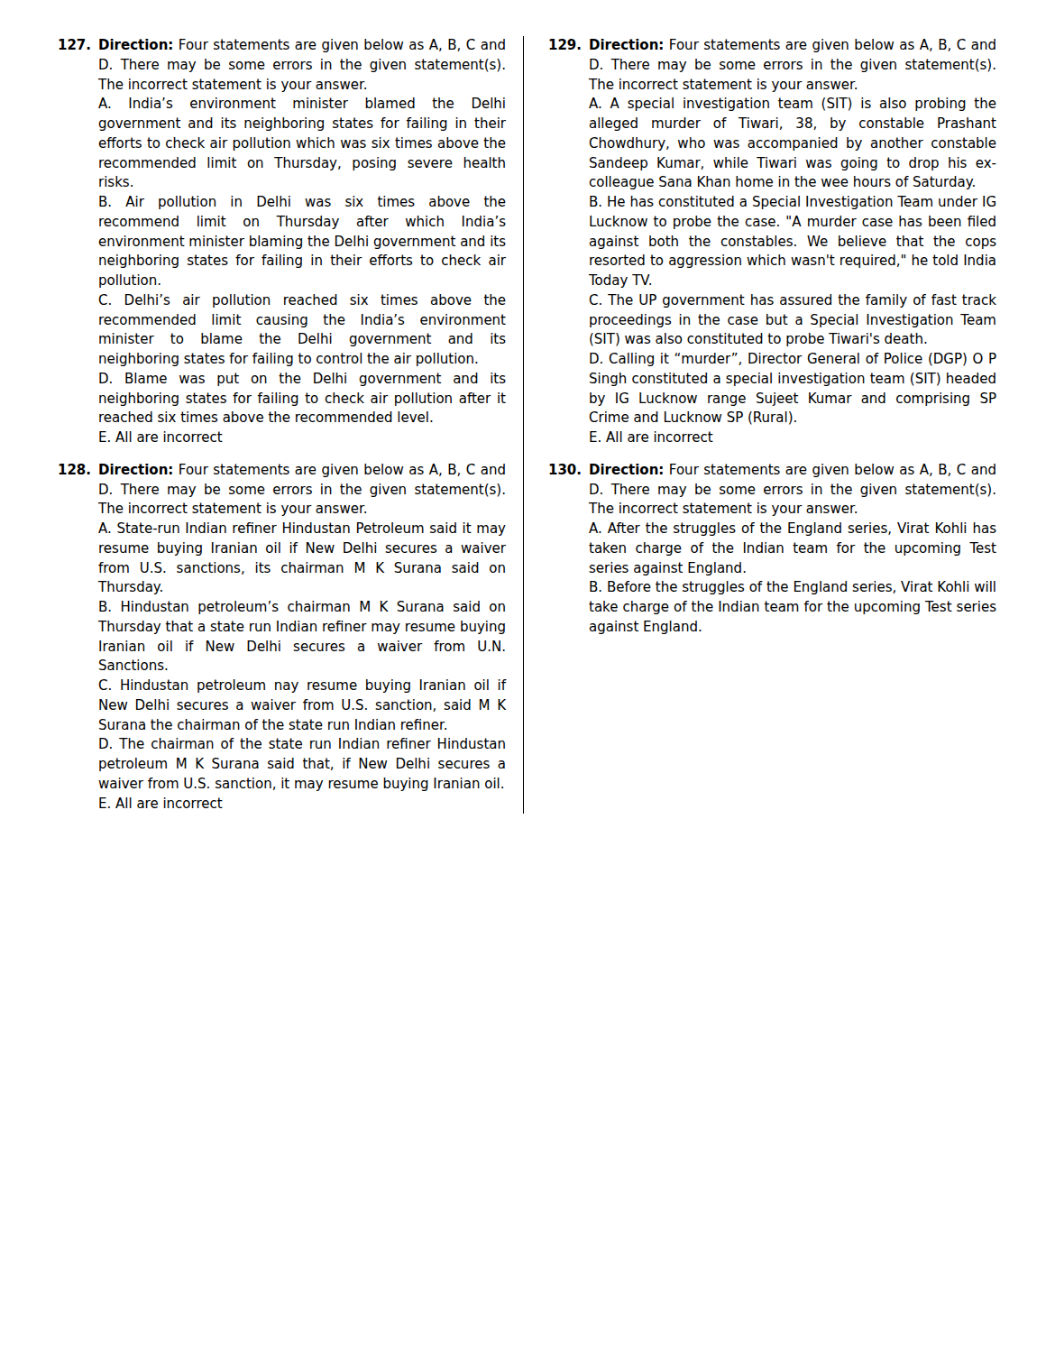127.
Direction: Four statements are given below as A, B, C and D. There may be some errors in the given statement(s). The incorrect statement is your answer.
A. India’s environment minister blamed the Delhi government and its neighboring states for failing in their efforts to check air pollution which was six times above the recommended limit on Thursday, posing severe health risks.
B. Air pollution in Delhi was six times above the recommend limit on Thursday after which India’s environment minister blaming the Delhi government and its neighboring states for failing in their efforts to check air pollution.
C. Delhi’s air pollution reached six times above the recommended limit causing the India’s environment minister to blame the Delhi government and its neighboring states for failing to control the air pollution.
D. Blame was put on the Delhi government and its neighboring states for failing to check air pollution after it reached six times above the recommended level.
E. All are incorrect
128.
Direction: Four statements are given below as A, B, C and D. There may be some errors in the given statement(s). The incorrect statement is your answer.
A. State-run Indian refiner Hindustan Petroleum said it may resume buying Iranian oil if New Delhi secures a waiver from U.S. sanctions, its chairman M K Surana said on Thursday.
B. Hindustan petroleum’s chairman M K Surana said on Thursday that a state run Indian refiner may resume buying Iranian oil if New Delhi secures a waiver from U.N. Sanctions.
C. Hindustan petroleum nay resume buying Iranian oil if New Delhi secures a waiver from U.S. sanction, said M K Surana the chairman of the state run Indian refiner.
D. The chairman of the state run Indian refiner Hindustan petroleum M K Surana said that, if New Delhi secures a waiver from U.S. sanction, it may resume buying Iranian oil.
E. All are incorrect
129.
Direction: Four statements are given below as A, B, C and D. There may be some errors in the given statement(s). The incorrect statement is your answer.
A. A special investigation team (SIT) is also probing the alleged murder of Tiwari, 38, by constable Prashant Chowdhury, who was accompanied by another constable Sandeep Kumar, while Tiwari was going to drop his ex-colleague Sana Khan home in the wee hours of Saturday.
B. He has constituted a Special Investigation Team under IG Lucknow to probe the case. "A murder case has been filed against both the constables. We believe that the cops resorted to aggression which wasn't required," he told India Today TV.
C. The UP government has assured the family of fast track proceedings in the case but a Special Investigation Team (SIT) was also constituted to probe Tiwari's death.
D. Calling it “murder”, Director General of Police (DGP) O P Singh constituted a special investigation team (SIT) headed by IG Lucknow range Sujeet Kumar and comprising SP Crime and Lucknow SP (Rural).
E. All are incorrect
130.
Direction: Four statements are given below as A, B, C and D. There may be some errors in the given statement(s). The incorrect statement is your answer.
A. After the struggles of the England series, Virat Kohli has taken charge of the Indian team for the upcoming Test series against England.
B. Before the struggles of the England series, Virat Kohli will take charge of the Indian team for the upcoming Test series against England.